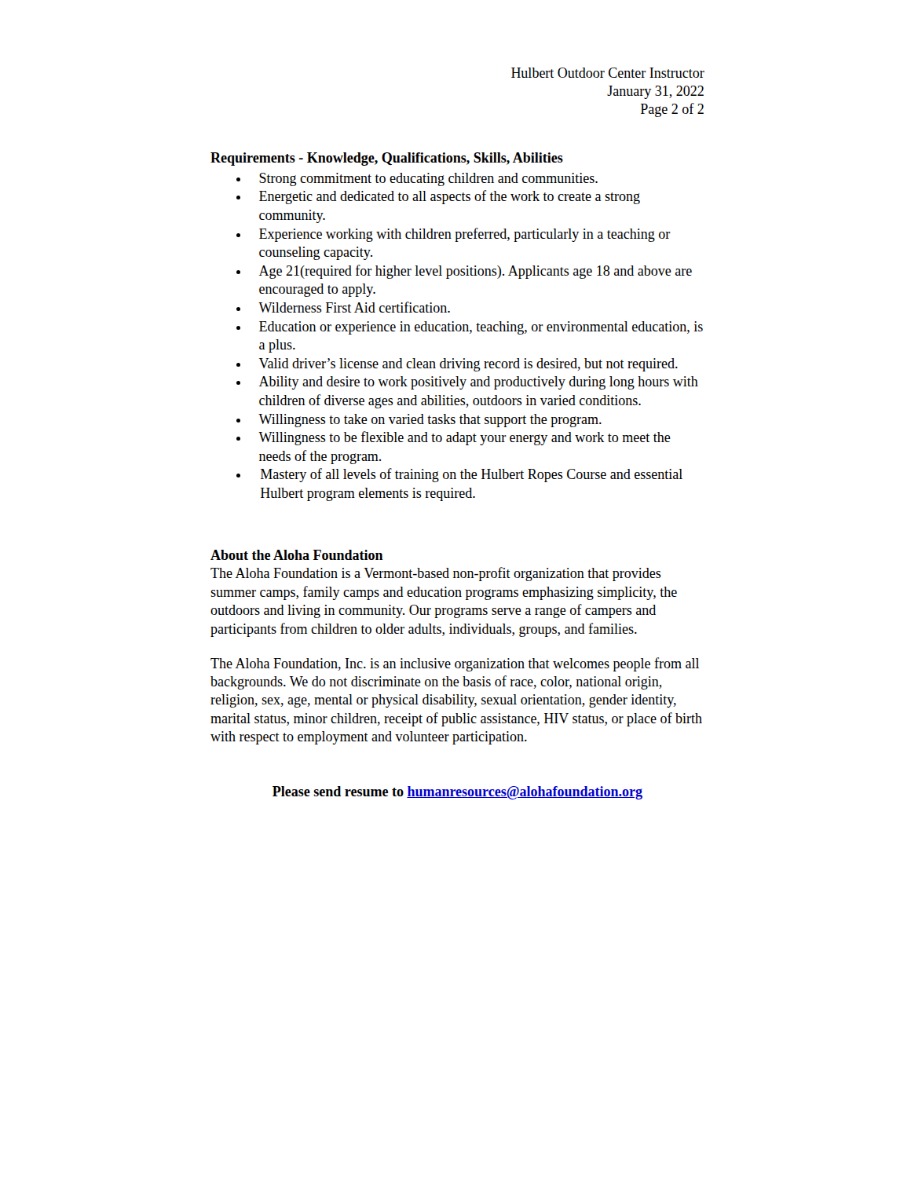Hulbert Outdoor Center Instructor
January 31, 2022
Page 2 of 2
Requirements - Knowledge, Qualifications, Skills, Abilities
Strong commitment to educating children and communities.
Energetic and dedicated to all aspects of the work to create a strong community.
Experience working with children preferred, particularly in a teaching or counseling capacity.
Age 21(required for higher level positions). Applicants age 18 and above are encouraged to apply.
Wilderness First Aid certification.
Education or experience in education, teaching, or environmental education, is a plus.
Valid driver’s license and clean driving record is desired, but not required.
Ability and desire to work positively and productively during long hours with children of diverse ages and abilities, outdoors in varied conditions.
Willingness to take on varied tasks that support the program.
Willingness to be flexible and to adapt your energy and work to meet the needs of the program.
Mastery of all levels of training on the Hulbert Ropes Course and essential Hulbert program elements is required.
About the Aloha Foundation
The Aloha Foundation is a Vermont-based non-profit organization that provides summer camps, family camps and education programs emphasizing simplicity, the outdoors and living in community. Our programs serve a range of campers and participants from children to older adults, individuals, groups, and families.
The Aloha Foundation, Inc. is an inclusive organization that welcomes people from all backgrounds. We do not discriminate on the basis of race, color, national origin, religion, sex, age, mental or physical disability, sexual orientation, gender identity, marital status, minor children, receipt of public assistance, HIV status, or place of birth with respect to employment and volunteer participation.
Please send resume to humanresources@alohafoundation.org